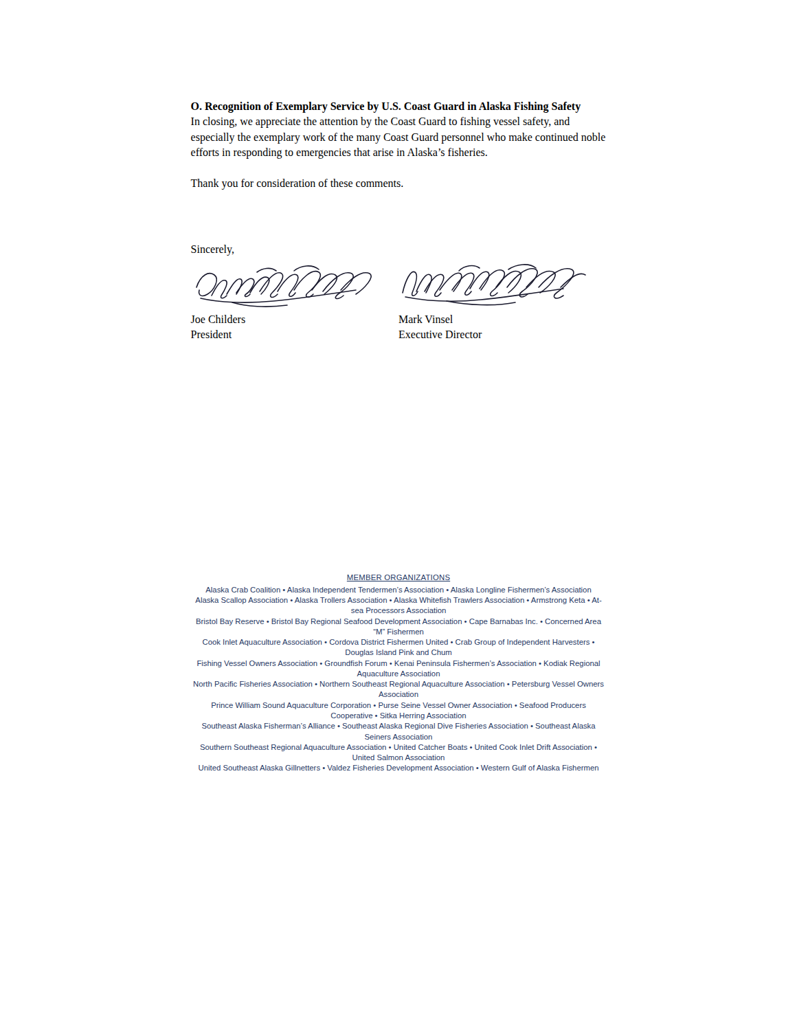O. Recognition of Exemplary Service by U.S. Coast Guard in Alaska Fishing Safety
In closing, we appreciate the attention by the Coast Guard to fishing vessel safety, and especially the exemplary work of the many Coast Guard personnel who make continued noble efforts in responding to emergencies that arise in Alaska’s fisheries.
Thank you for consideration of these comments.
Sincerely,
| Joe Childers President | Mark Vinsel Executive Director |
MEMBER ORGANIZATIONS
Alaska Crab Coalition • Alaska Independent Tendermen’s Association • Alaska Longline Fishermen’s Association
Alaska Scallop Association • Alaska Trollers Association • Alaska Whitefish Trawlers Association • Armstrong Keta • At-sea Processors Association
Bristol Bay Reserve • Bristol Bay Regional Seafood Development Association • Cape Barnabas Inc. • Concerned Area “M” Fishermen
Cook Inlet Aquaculture Association • Cordova District Fishermen United • Crab Group of Independent Harvesters • Douglas Island Pink and Chum
Fishing Vessel Owners Association • Groundfish Forum • Kenai Peninsula Fishermen’s Association • Kodiak Regional Aquaculture Association
North Pacific Fisheries Association • Northern Southeast Regional Aquaculture Association • Petersburg Vessel Owners Association
Prince William Sound Aquaculture Corporation • Purse Seine Vessel Owner Association • Seafood Producers Cooperative • Sitka Herring Association
Southeast Alaska Fisherman’s Alliance • Southeast Alaska Regional Dive Fisheries Association • Southeast Alaska Seiners Association
Southern Southeast Regional Aquaculture Association • United Catcher Boats • United Cook Inlet Drift Association • United Salmon Association
United Southeast Alaska Gillnetters • Valdez Fisheries Development Association • Western Gulf of Alaska Fishermen